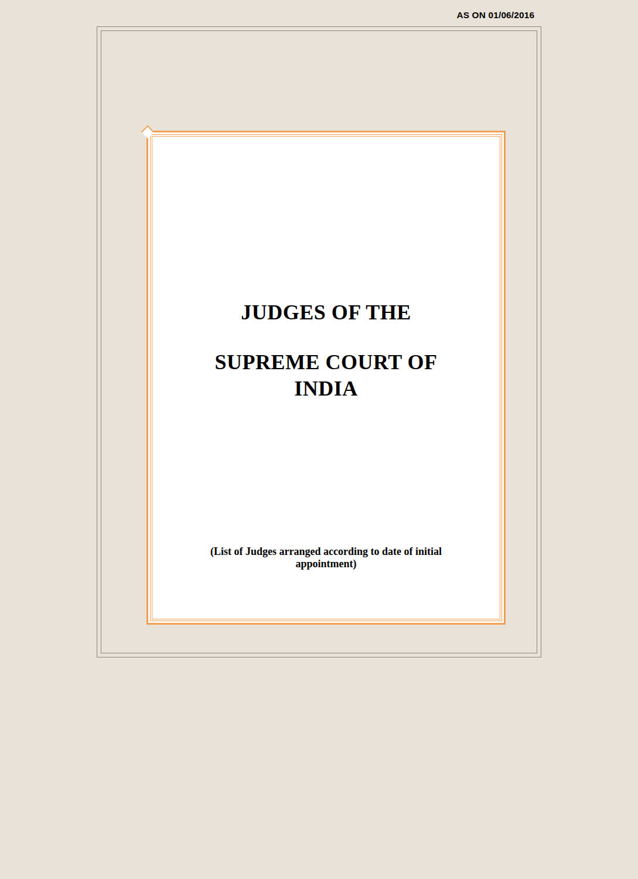AS ON 01/06/2016
JUDGES OF THESUPREME COURT OF INDIA
(List of Judges arranged according to date of initial appointment)